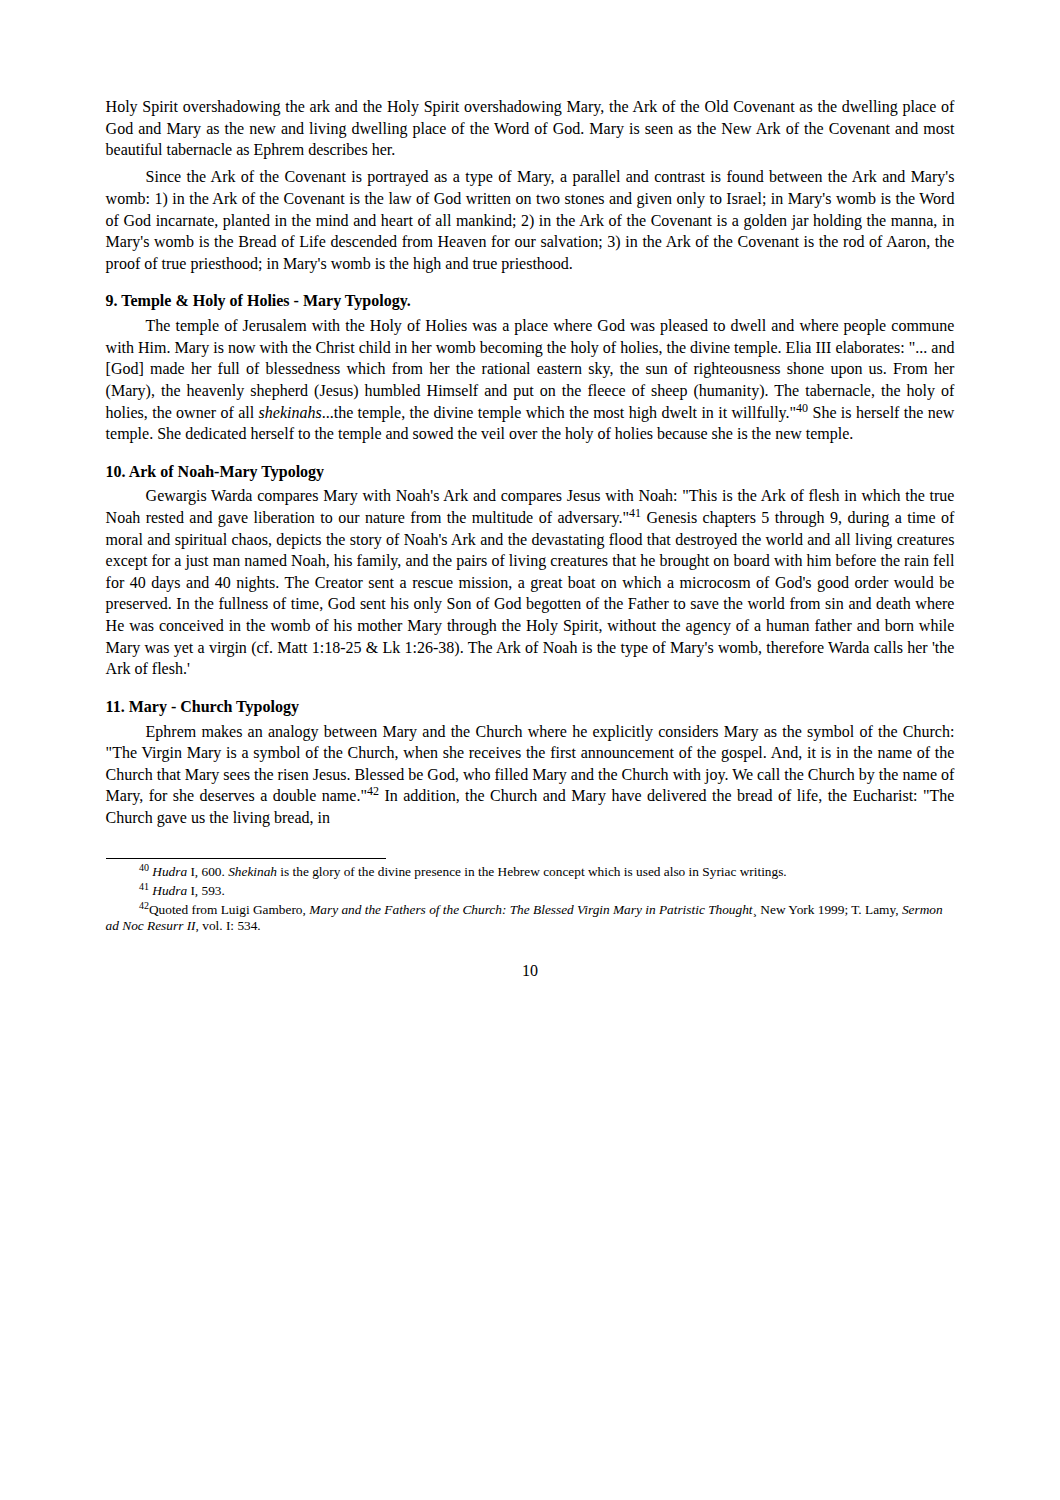Holy Spirit overshadowing the ark and the Holy Spirit overshadowing Mary, the Ark of the Old Covenant as the dwelling place of God and Mary as the new and living dwelling place of the Word of God. Mary is seen as the New Ark of the Covenant and most beautiful tabernacle as Ephrem describes her.
Since the Ark of the Covenant is portrayed as a type of Mary, a parallel and contrast is found between the Ark and Mary's womb: 1) in the Ark of the Covenant is the law of God written on two stones and given only to Israel; in Mary's womb is the Word of God incarnate, planted in the mind and heart of all mankind; 2) in the Ark of the Covenant is a golden jar holding the manna, in Mary's womb is the Bread of Life descended from Heaven for our salvation; 3) in the Ark of the Covenant is the rod of Aaron, the proof of true priesthood; in Mary's womb is the high and true priesthood.
9. Temple & Holy of Holies - Mary Typology.
The temple of Jerusalem with the Holy of Holies was a place where God was pleased to dwell and where people commune with Him. Mary is now with the Christ child in her womb becoming the holy of holies, the divine temple. Elia III elaborates: "... and [God] made her full of blessedness which from her the rational eastern sky, the sun of righteousness shone upon us. From her (Mary), the heavenly shepherd (Jesus) humbled Himself and put on the fleece of sheep (humanity). The tabernacle, the holy of holies, the owner of all shekinahs...the temple, the divine temple which the most high dwelt in it willfully."40 She is herself the new temple. She dedicated herself to the temple and sowed the veil over the holy of holies because she is the new temple.
10. Ark of Noah-Mary Typology
Gewargis Warda compares Mary with Noah's Ark and compares Jesus with Noah: "This is the Ark of flesh in which the true Noah rested and gave liberation to our nature from the multitude of adversary."41 Genesis chapters 5 through 9, during a time of moral and spiritual chaos, depicts the story of Noah's Ark and the devastating flood that destroyed the world and all living creatures except for a just man named Noah, his family, and the pairs of living creatures that he brought on board with him before the rain fell for 40 days and 40 nights. The Creator sent a rescue mission, a great boat on which a microcosm of God's good order would be preserved. In the fullness of time, God sent his only Son of God begotten of the Father to save the world from sin and death where He was conceived in the womb of his mother Mary through the Holy Spirit, without the agency of a human father and born while Mary was yet a virgin (cf. Matt 1:18-25 & Lk 1:26-38). The Ark of Noah is the type of Mary's womb, therefore Warda calls her 'the Ark of flesh.'
11. Mary - Church Typology
Ephrem makes an analogy between Mary and the Church where he explicitly considers Mary as the symbol of the Church: "The Virgin Mary is a symbol of the Church, when she receives the first announcement of the gospel. And, it is in the name of the Church that Mary sees the risen Jesus. Blessed be God, who filled Mary and the Church with joy. We call the Church by the name of Mary, for she deserves a double name."42 In addition, the Church and Mary have delivered the bread of life, the Eucharist: "The Church gave us the living bread, in
40 Hudra I, 600. Shekinah is the glory of the divine presence in the Hebrew concept which is used also in Syriac writings.
41 Hudra I, 593.
42Quoted from Luigi Gambero, Mary and the Fathers of the Church: The Blessed Virgin Mary in Patristic Thought¸ New York 1999; T. Lamy, Sermon ad Noc Resurr II, vol. I: 534.
10